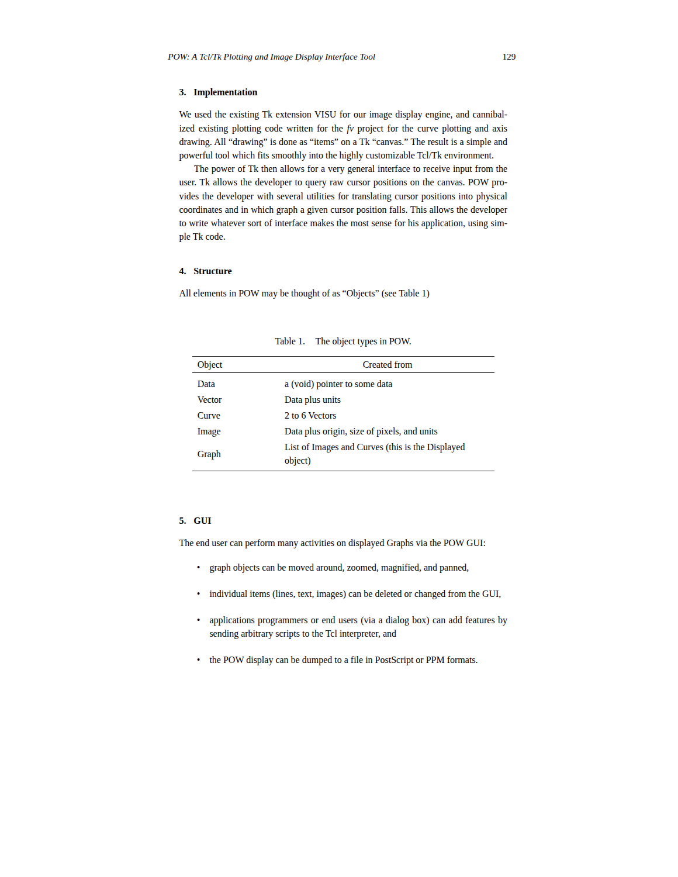POW: A Tcl/Tk Plotting and Image Display Interface Tool 129
3. Implementation
We used the existing Tk extension VISU for our image display engine, and cannibalized existing plotting code written for the fv project for the curve plotting and axis drawing. All “drawing” is done as “items” on a Tk “canvas.” The result is a simple and powerful tool which fits smoothly into the highly customizable Tcl/Tk environment.
The power of Tk then allows for a very general interface to receive input from the user. Tk allows the developer to query raw cursor positions on the canvas. POW provides the developer with several utilities for translating cursor positions into physical coordinates and in which graph a given cursor position falls. This allows the developer to write whatever sort of interface makes the most sense for his application, using simple Tk code.
4. Structure
All elements in POW may be thought of as “Objects” (see Table 1)
Table 1. The object types in POW.
| Object | Created from |
| --- | --- |
| Data | a (void) pointer to some data |
| Vector | Data plus units |
| Curve | 2 to 6 Vectors |
| Image | Data plus origin, size of pixels, and units |
| Graph | List of Images and Curves (this is the Displayed object) |
5. GUI
The end user can perform many activities on displayed Graphs via the POW GUI:
graph objects can be moved around, zoomed, magnified, and panned,
individual items (lines, text, images) can be deleted or changed from the GUI,
applications programmers or end users (via a dialog box) can add features by sending arbitrary scripts to the Tcl interpreter, and
the POW display can be dumped to a file in PostScript or PPM formats.